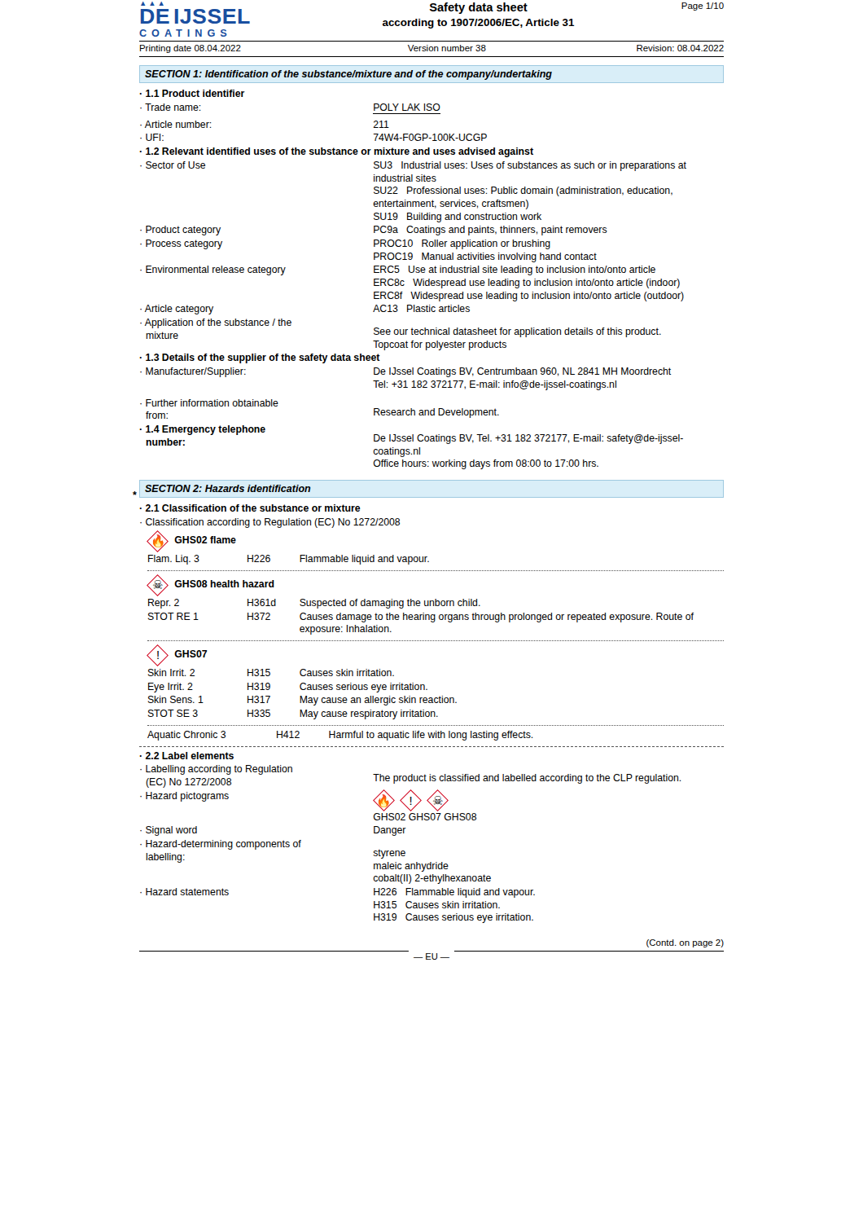| ▲▲▲ DE IJSSEL COATINGS | Safety data sheet according to 1907/2006/EC, Article 31 | Page 1/10 |
| Printing date 08.04.2022 | Version number 38 | Revision: 08.04.2022 |
SECTION 1: Identification of the substance/mixture and of the company/undertaking
1.1 Product identifier
| Trade name: | POLY LAK ISO |
| Article number: | 211 |
| UFI: | 74W4-F0GP-100K-UCGP |
1.2 Relevant identified uses of the substance or mixture and uses advised against
| Sector of Use | SU3 Industrial uses: Uses of substances as such or in preparations at industrial sites SU22 Professional uses: Public domain (administration, education, entertainment, services, craftsmen) SU19 Building and construction work |
| Product category | PC9a Coatings and paints, thinners, paint removers |
| Process category | PROC10 Roller application or brushing PROC19 Manual activities involving hand contact |
| Environmental release category | ERC5 Use at industrial site leading to inclusion into/onto article ERC8c Widespread use leading to inclusion into/onto article (indoor) ERC8f Widespread use leading to inclusion into/onto article (outdoor) |
| Article category | AC13 Plastic articles |
| Application of the substance / the mixture | See our technical datasheet for application details of this product. Topcoat for polyester products |
1.3 Details of the supplier of the safety data sheet
| Manufacturer/Supplier: | De IJssel Coatings BV, Centrumbaan 960, NL 2841 MH Moordrecht Tel: +31 182 372177, E-mail: info@de-ijssel-coatings.nl |
| Further information obtainable from: | Research and Development. |
| 1.4 Emergency telephone number: | De IJssel Coatings BV, Tel. +31 182 372177, E-mail: safety@de-ijssel-coatings.nl Office hours: working days from 08:00 to 17:00 hrs. |
*
SECTION 2: Hazards identification
2.1 Classification of the substance or mixture
Classification according to Regulation (EC) No 1272/2008
🔥 GHS02 flame
| Flam. Liq. 3 | H226 | Flammable liquid and vapour. |
☠ GHS08 health hazard
| Repr. 2 | H361d | Suspected of damaging the unborn child. |
| STOT RE 1 | H372 | Causes damage to the hearing organs through prolonged or repeated exposure. Route of exposure: Inhalation. |
! GHS07
| Skin Irrit. 2 | H315 | Causes skin irritation. |
| Eye Irrit. 2 | H319 | Causes serious eye irritation. |
| Skin Sens. 1 | H317 | May cause an allergic skin reaction. |
| STOT SE 3 | H335 | May cause respiratory irritation. |
| Aquatic Chronic 3 | H412 | Harmful to aquatic life with long lasting effects. |
2.2 Label elements
| Labelling according to Regulation (EC) No 1272/2008 | The product is classified and labelled according to the CLP regulation. |
| Hazard pictograms | 🔥 ! ☠ GHS02 GHS07 GHS08 |
| Signal word | Danger |
| Hazard-determining components of labelling: | styrene maleic anhydride cobalt(II) 2-ethylhexanoate |
| Hazard statements | H226 Flammable liquid and vapour. H315 Causes skin irritation. H319 Causes serious eye irritation. |
(Contd. on page 2)
— EU —